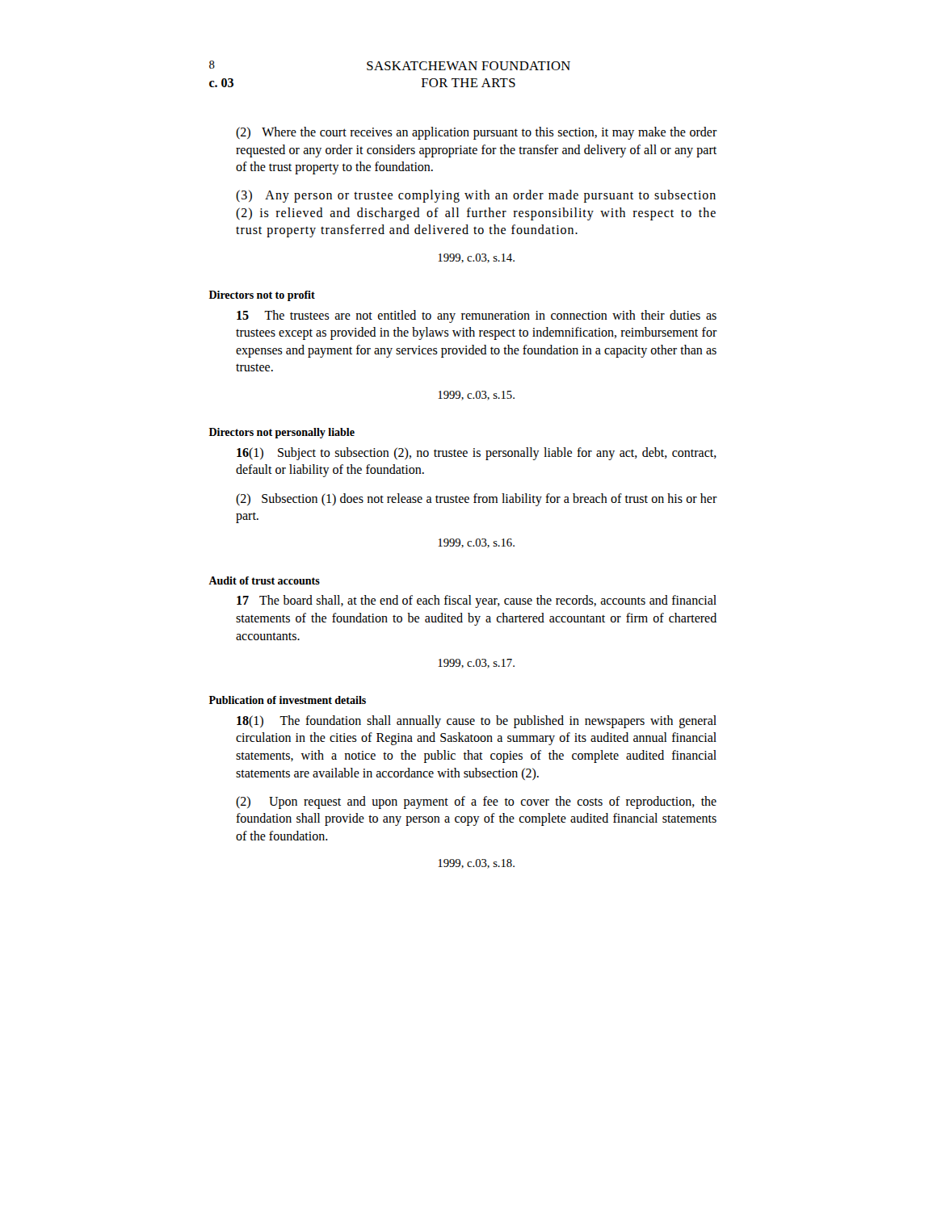8
c. 03
SASKATCHEWAN FOUNDATION FOR THE ARTS
(2) Where the court receives an application pursuant to this section, it may make the order requested or any order it considers appropriate for the transfer and delivery of all or any part of the trust property to the foundation.
(3) Any person or trustee complying with an order made pursuant to subsection (2) is relieved and discharged of all further responsibility with respect to the trust property transferred and delivered to the foundation.
1999, c.03, s.14.
Directors not to profit
15 The trustees are not entitled to any remuneration in connection with their duties as trustees except as provided in the bylaws with respect to indemnification, reimbursement for expenses and payment for any services provided to the foundation in a capacity other than as trustee.
1999, c.03, s.15.
Directors not personally liable
16(1) Subject to subsection (2), no trustee is personally liable for any act, debt, contract, default or liability of the foundation.
(2) Subsection (1) does not release a trustee from liability for a breach of trust on his or her part.
1999, c.03, s.16.
Audit of trust accounts
17 The board shall, at the end of each fiscal year, cause the records, accounts and financial statements of the foundation to be audited by a chartered accountant or firm of chartered accountants.
1999, c.03, s.17.
Publication of investment details
18(1) The foundation shall annually cause to be published in newspapers with general circulation in the cities of Regina and Saskatoon a summary of its audited annual financial statements, with a notice to the public that copies of the complete audited financial statements are available in accordance with subsection (2).
(2) Upon request and upon payment of a fee to cover the costs of reproduction, the foundation shall provide to any person a copy of the complete audited financial statements of the foundation.
1999, c.03, s.18.